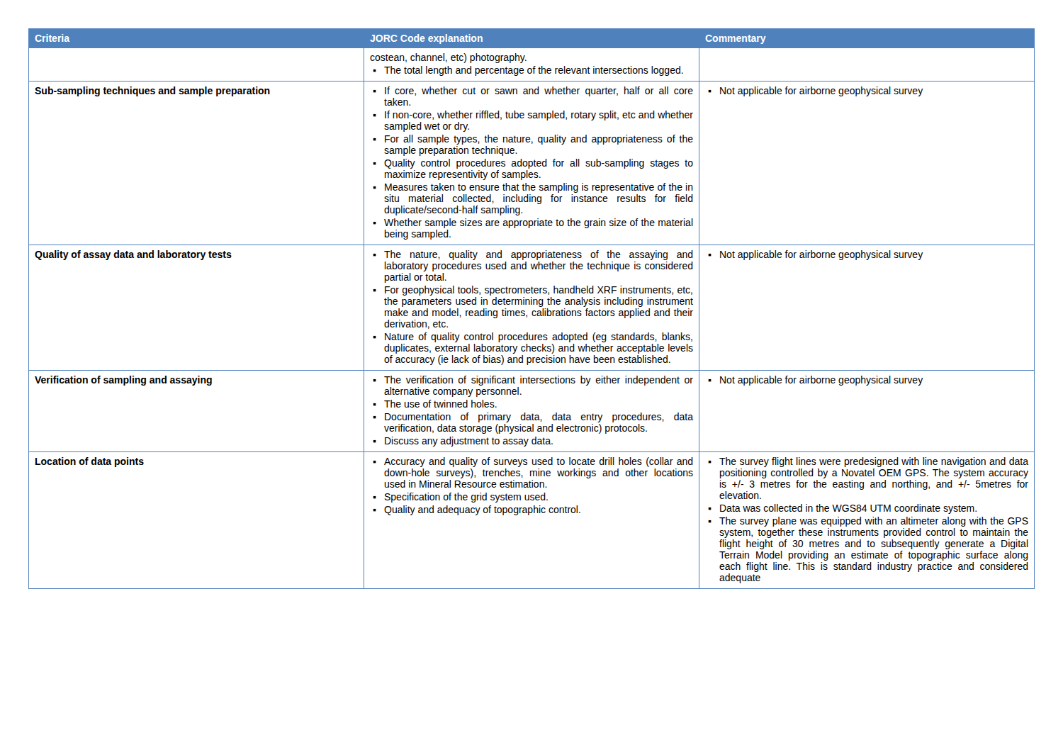| Criteria | JORC Code explanation | Commentary |
| --- | --- | --- |
| | costean, channel, etc) photography. The total length and percentage of the relevant intersections logged. | |
| Sub-sampling techniques and sample preparation | If core, whether cut or sawn and whether quarter, half or all core taken. If non-core, whether riffled, tube sampled, rotary split, etc and whether sampled wet or dry. For all sample types, the nature, quality and appropriateness of the sample preparation technique. Quality control procedures adopted for all sub-sampling stages to maximize representivity of samples. Measures taken to ensure that the sampling is representative of the in situ material collected, including for instance results for field duplicate/second-half sampling. Whether sample sizes are appropriate to the grain size of the material being sampled. | Not applicable for airborne geophysical survey |
| Quality of assay data and laboratory tests | The nature, quality and appropriateness of the assaying and laboratory procedures used and whether the technique is considered partial or total. For geophysical tools, spectrometers, handheld XRF instruments, etc, the parameters used in determining the analysis including instrument make and model, reading times, calibrations factors applied and their derivation, etc. Nature of quality control procedures adopted (eg standards, blanks, duplicates, external laboratory checks) and whether acceptable levels of accuracy (ie lack of bias) and precision have been established. | Not applicable for airborne geophysical survey |
| Verification of sampling and assaying | The verification of significant intersections by either independent or alternative company personnel. The use of twinned holes. Documentation of primary data, data entry procedures, data verification, data storage (physical and electronic) protocols. Discuss any adjustment to assay data. | Not applicable for airborne geophysical survey |
| Location of data points | Accuracy and quality of surveys used to locate drill holes (collar and down-hole surveys), trenches, mine workings and other locations used in Mineral Resource estimation. Specification of the grid system used. Quality and adequacy of topographic control. | The survey flight lines were predesigned with line navigation and data positioning controlled by a Novatel OEM GPS. The system accuracy is +/- 3 metres for the easting and northing, and +/- 5metres for elevation. Data was collected in the WGS84 UTM coordinate system. The survey plane was equipped with an altimeter along with the GPS system, together these instruments provided control to maintain the flight height of 30 metres and to subsequently generate a Digital Terrain Model providing an estimate of topographic surface along each flight line. This is standard industry practice and considered adequate |